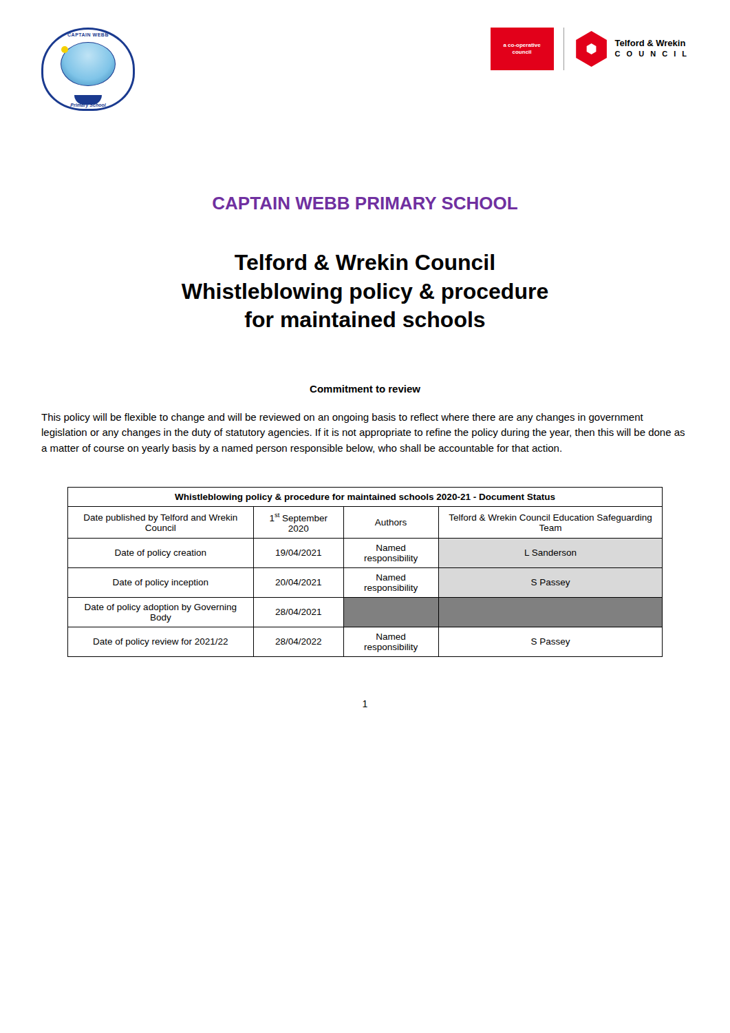CAPTAIN WEBB
Primary School
a co-operative
council
Telford & Wrekin
C O U N C I L
CAPTAIN WEBB PRIMARY SCHOOL
Telford & Wrekin Council
Whistleblowing policy & procedure
for maintained schools
Commitment to review
This policy will be flexible to change and will be reviewed on an ongoing basis to reflect where there are any changes in government legislation or any changes in the duty of statutory agencies. If it is not appropriate to refine the policy during the year, then this will be done as a matter of course on yearly basis by a named person responsible below, who shall be accountable for that action.
| Whistleblowing policy & procedure for maintained schools 2020-21 - Document Status |
| --- |
| Date published by Telford and Wrekin Council | 1 st September 2020 | Authors | Telford & Wrekin Council Education Safeguarding Team |
| Date of policy creation | 19/04/2021 | Named responsibility | L Sanderson |
| Date of policy inception | 20/04/2021 | Named responsibility | S Passey |
| Date of policy adoption by Governing Body | 28/04/2021 | | |
| Date of policy review for 2021/22 | 28/04/2022 | Named responsibility | S Passey |
1